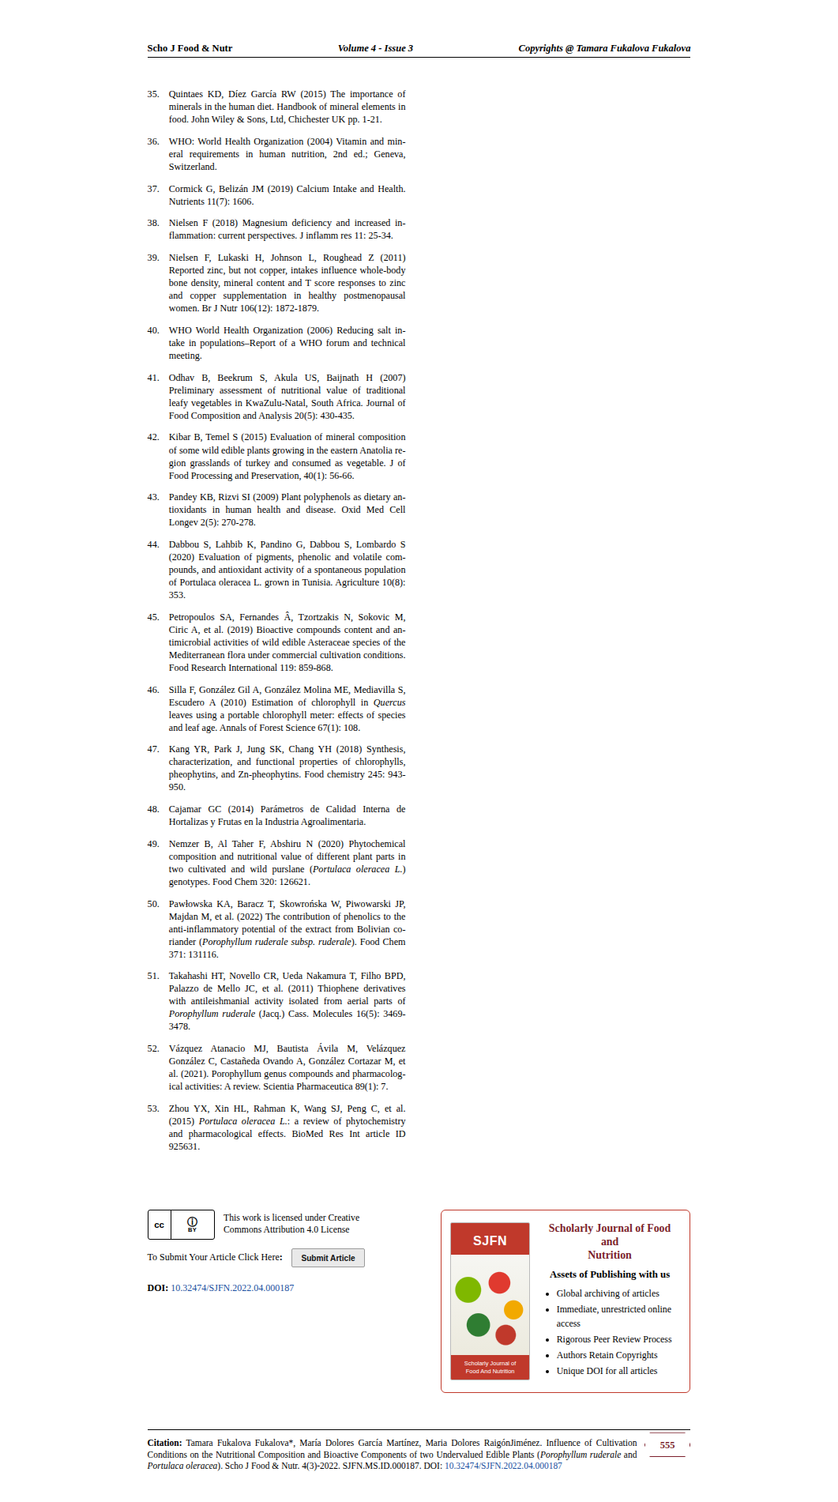Scho J Food & Nutr
Volume 4 - Issue 3
Copyrights @ Tamara Fukalova Fukalova
Quintaes KD, Díez García RW (2015) The importance of minerals in the human diet. Handbook of mineral elements in food. John Wiley & Sons, Ltd, Chichester UK pp. 1-21.
WHO: World Health Organization (2004) Vitamin and mineral requirements in human nutrition, 2nd ed.; Geneva, Switzerland.
Cormick G, Belizán JM (2019) Calcium Intake and Health. Nutrients 11(7): 1606.
Nielsen F (2018) Magnesium deficiency and increased inflammation: current perspectives. J inflamm res 11: 25-34.
Nielsen F, Lukaski H, Johnson L, Roughead Z (2011) Reported zinc, but not copper, intakes influence whole-body bone density, mineral content and T score responses to zinc and copper supplementation in healthy postmenopausal women. Br J Nutr 106(12): 1872-1879.
WHO World Health Organization (2006) Reducing salt intake in populations–Report of a WHO forum and technical meeting.
Odhav B, Beekrum S, Akula US, Baijnath H (2007) Preliminary assessment of nutritional value of traditional leafy vegetables in KwaZulu-Natal, South Africa. Journal of Food Composition and Analysis 20(5): 430-435.
Kibar B, Temel S (2015) Evaluation of mineral composition of some wild edible plants growing in the eastern Anatolia region grasslands of turkey and consumed as vegetable. J of Food Processing and Preservation, 40(1): 56-66.
Pandey KB, Rizvi SI (2009) Plant polyphenols as dietary antioxidants in human health and disease. Oxid Med Cell Longev 2(5): 270-278.
Dabbou S, Lahbib K, Pandino G, Dabbou S, Lombardo S (2020) Evaluation of pigments, phenolic and volatile compounds, and antioxidant activity of a spontaneous population of Portulaca oleracea L. grown in Tunisia. Agriculture 10(8): 353.
Petropoulos SA, Fernandes Â, Tzortzakis N, Sokovic M, Ciric A, et al. (2019) Bioactive compounds content and antimicrobial activities of wild edible Asteraceae species of the Mediterranean flora under commercial cultivation conditions. Food Research International 119: 859-868.
Silla F, González Gil A, González Molina ME, Mediavilla S, Escudero A (2010) Estimation of chlorophyll in Quercus leaves using a portable chlorophyll meter: effects of species and leaf age. Annals of Forest Science 67(1): 108.
Kang YR, Park J, Jung SK, Chang YH (2018) Synthesis, characterization, and functional properties of chlorophylls, pheophytins, and Zn-pheophytins. Food chemistry 245: 943-950.
Cajamar GC (2014) Parámetros de Calidad Interna de Hortalizas y Frutas en la Industria Agroalimentaria.
Nemzer B, Al Taher F, Abshiru N (2020) Phytochemical composition and nutritional value of different plant parts in two cultivated and wild purslane (Portulaca oleracea L.) genotypes. Food Chem 320: 126621.
Pawłowska KA, Baracz T, Skowrońska W, Piwowarski JP, Majdan M, et al. (2022) The contribution of phenolics to the anti-inflammatory potential of the extract from Bolivian coriander (Porophyllum ruderale subsp. ruderale). Food Chem 371: 131116.
Takahashi HT, Novello CR, Ueda Nakamura T, Filho BPD, Palazzo de Mello JC, et al. (2011) Thiophene derivatives with antileishmanial activity isolated from aerial parts of Porophyllum ruderale (Jacq.) Cass. Molecules 16(5): 3469-3478.
Vázquez Atanacio MJ, Bautista Ávila M, Velázquez González C, Castañeda Ovando A, González Cortazar M, et al. (2021). Porophyllum genus compounds and pharmacological activities: A review. Scientia Pharmaceutica 89(1): 7.
Zhou YX, Xin HL, Rahman K, Wang SJ, Peng C, et al. (2015) Portulaca oleracea L.: a review of phytochemistry and pharmacological effects. BioMed Res Int article ID 925631.
cc
ⓘ BY
This work is licensed under Creative
Commons Attribution 4.0 License
To Submit Your Article Click Here: Submit Article
DOI: 10.32474/SJFN.2022.04.000187
SJFN
Scholarly Journal of
Food And Nutrition
Scholarly Journal of Food and
Nutrition
Assets of Publishing with us
Global archiving of articles
Immediate, unrestricted online access
Rigorous Peer Review Process
Authors Retain Copyrights
Unique DOI for all articles
555
Citation: Tamara Fukalova Fukalova*, María Dolores García Martínez, Maria Dolores RaigónJiménez. Influence of Cultivation Conditions on the Nutritional Composition and Bioactive Components of two Undervalued Edible Plants (Porophyllum ruderale and Portulaca oleracea). Scho J Food & Nutr. 4(3)-2022. SJFN.MS.ID.000187. DOI: 10.32474/SJFN.2022.04.000187